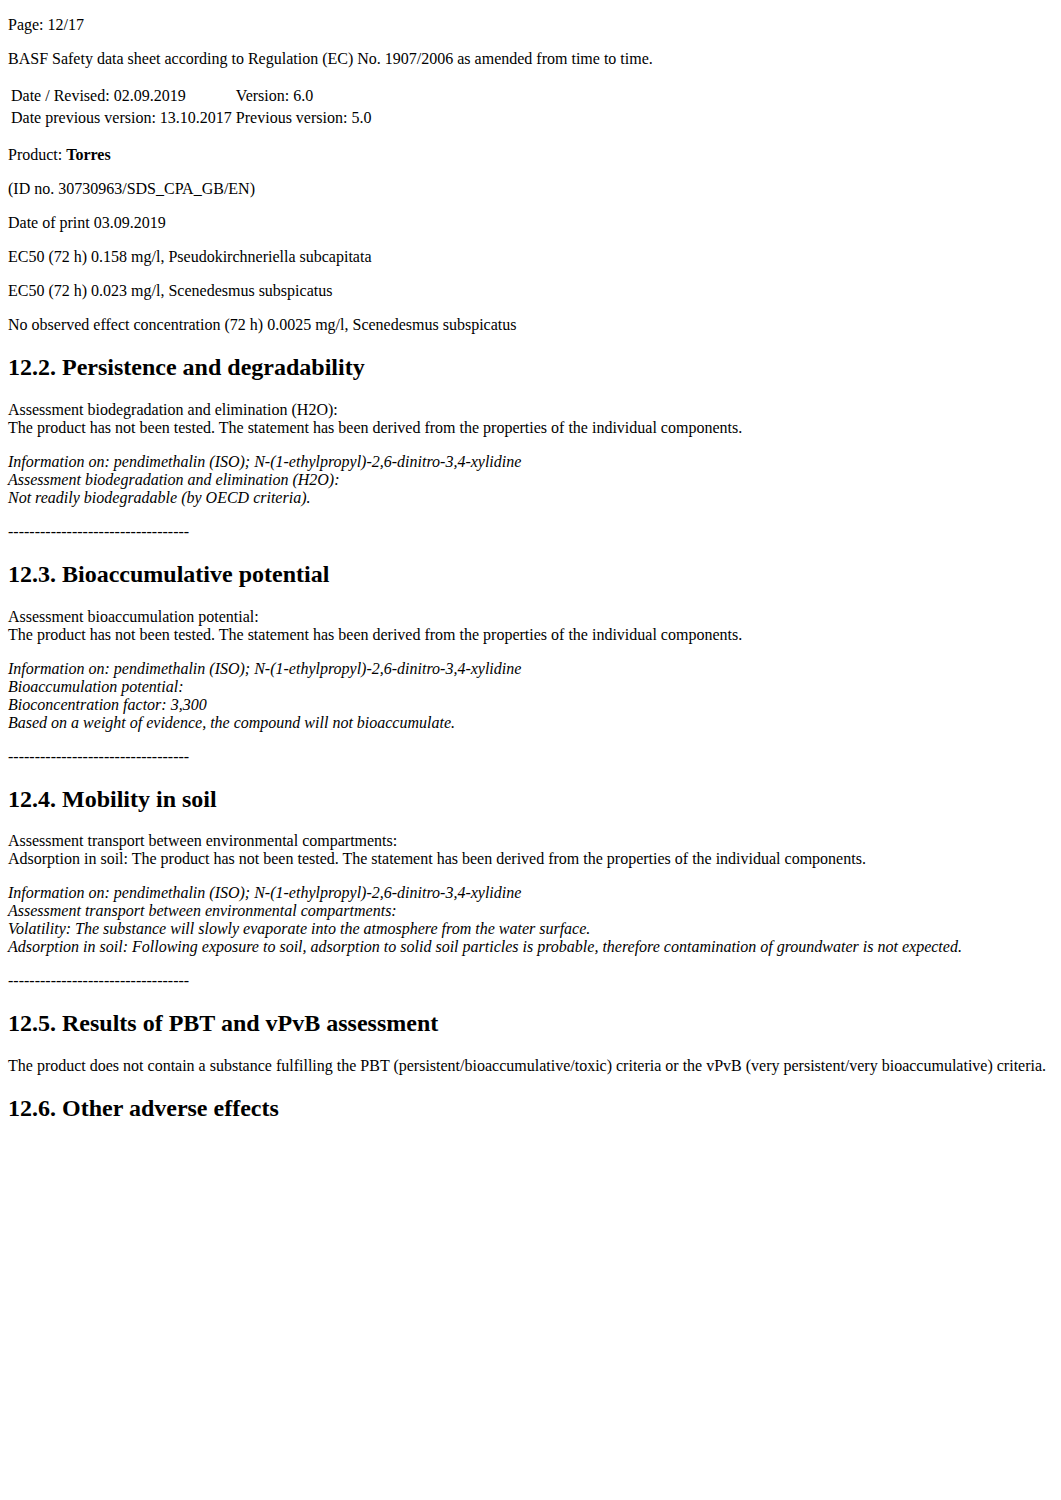Page: 12/17
BASF Safety data sheet according to Regulation (EC) No. 1907/2006 as amended from time to time.
| Date / Revised: 02.09.2019 | Version: 6.0 |
| Date previous version: 13.10.2017 | Previous version: 5.0 |
Product: Torres
(ID no. 30730963/SDS_CPA_GB/EN)
Date of print 03.09.2019
EC50 (72 h) 0.158 mg/l, Pseudokirchneriella subcapitata
EC50 (72 h) 0.023 mg/l, Scenedesmus subspicatus
No observed effect concentration (72 h) 0.0025 mg/l, Scenedesmus subspicatus
12.2. Persistence and degradability
Assessment biodegradation and elimination (H2O):
The product has not been tested. The statement has been derived from the properties of the individual components.
Information on: pendimethalin (ISO); N-(1-ethylpropyl)-2,6-dinitro-3,4-xylidine
Assessment biodegradation and elimination (H2O):
Not readily biodegradable (by OECD criteria).
----------------------------------
12.3. Bioaccumulative potential
Assessment bioaccumulation potential:
The product has not been tested. The statement has been derived from the properties of the individual components.
Information on: pendimethalin (ISO); N-(1-ethylpropyl)-2,6-dinitro-3,4-xylidine
Bioaccumulation potential:
Bioconcentration factor: 3,300
Based on a weight of evidence, the compound will not bioaccumulate.
----------------------------------
12.4. Mobility in soil
Assessment transport between environmental compartments:
Adsorption in soil: The product has not been tested. The statement has been derived from the properties of the individual components.
Information on: pendimethalin (ISO); N-(1-ethylpropyl)-2,6-dinitro-3,4-xylidine
Assessment transport between environmental compartments:
Volatility: The substance will slowly evaporate into the atmosphere from the water surface.
Adsorption in soil: Following exposure to soil, adsorption to solid soil particles is probable, therefore contamination of groundwater is not expected.
----------------------------------
12.5. Results of PBT and vPvB assessment
The product does not contain a substance fulfilling the PBT (persistent/bioaccumulative/toxic) criteria or the vPvB (very persistent/very bioaccumulative) criteria.
12.6. Other adverse effects